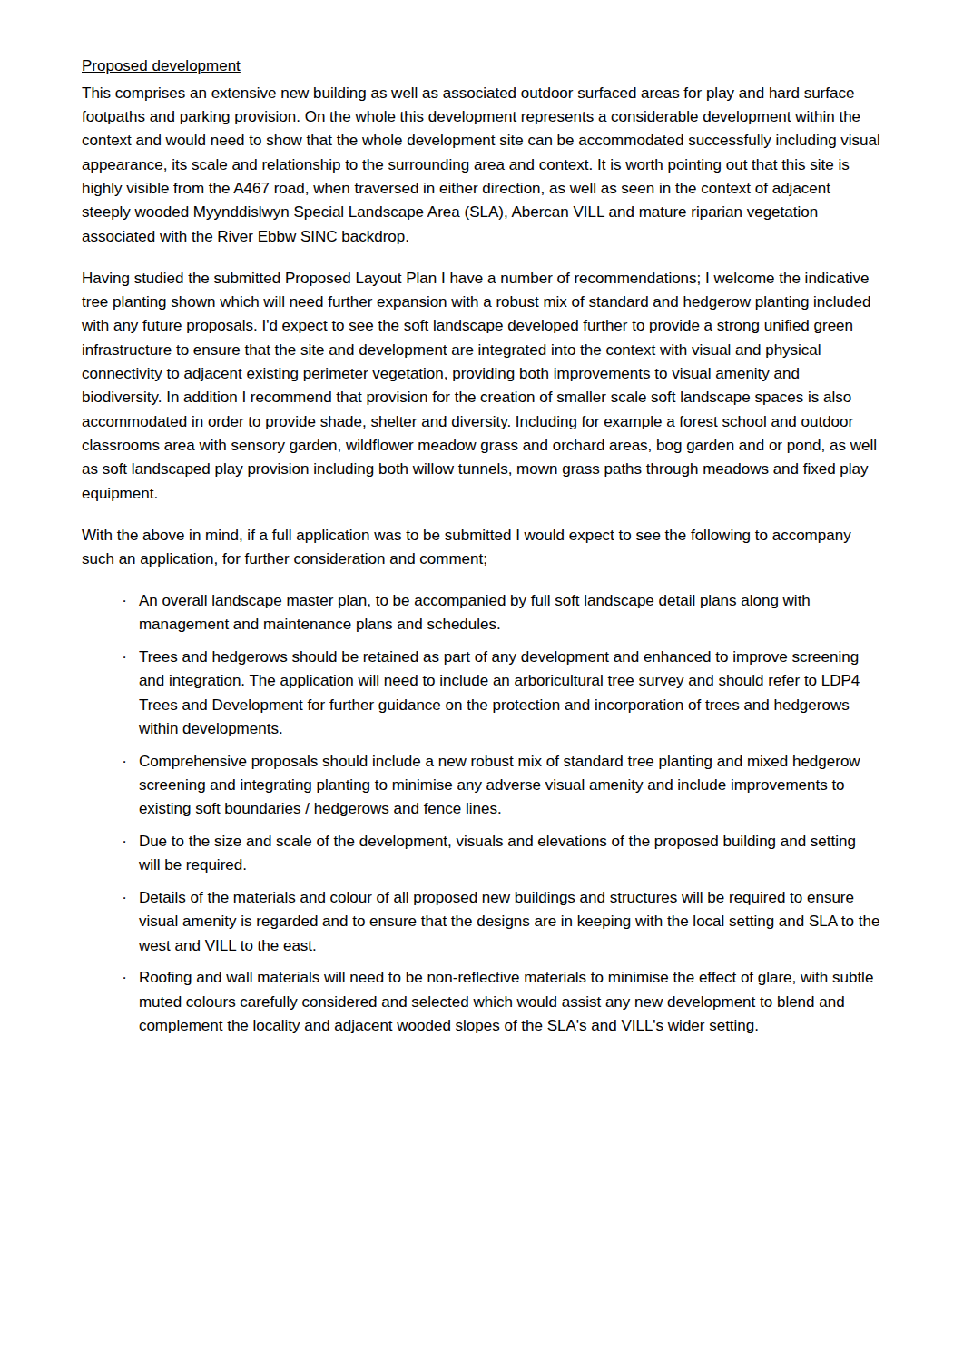Proposed development
This comprises an extensive new building as well as associated outdoor surfaced areas for play and hard surface footpaths and parking provision. On the whole this development represents a considerable development within the context and would need to show that the whole development site can be accommodated successfully including visual appearance, its scale and relationship to the surrounding area and context. It is worth pointing out that this site is highly visible from the A467 road, when traversed in either direction, as well as seen in the context of adjacent steeply wooded Myynddislwyn Special Landscape Area (SLA), Abercan VILL and mature riparian vegetation associated with the River Ebbw SINC backdrop.
Having studied the submitted Proposed Layout Plan I have a number of recommendations; I welcome the indicative tree planting shown which will need further expansion with a robust mix of standard and hedgerow planting included with any future proposals. I'd expect to see the soft landscape developed further to provide a strong unified green infrastructure to ensure that the site and development are integrated into the context with visual and physical connectivity to adjacent existing perimeter vegetation, providing both improvements to visual amenity and biodiversity. In addition I recommend that provision for the creation of smaller scale soft landscape spaces is also accommodated in order to provide shade, shelter and diversity. Including for example a forest school and outdoor classrooms area with sensory garden, wildflower meadow grass and orchard areas, bog garden and or pond, as well as soft landscaped play provision including both willow tunnels, mown grass paths through meadows and fixed play equipment.
With the above in mind, if a full application was to be submitted I would expect to see the following to accompany such an application, for further consideration and comment;
An overall landscape master plan, to be accompanied by full soft landscape detail plans along with management and maintenance plans and schedules.
Trees and hedgerows should be retained as part of any development and enhanced to improve screening and integration. The application will need to include an arboricultural tree survey and should refer to LDP4 Trees and Development for further guidance on the protection and incorporation of trees and hedgerows within developments.
Comprehensive proposals should include a new robust mix of standard tree planting and mixed hedgerow screening and integrating planting to minimise any adverse visual amenity and include improvements to existing soft boundaries / hedgerows and fence lines.
Due to the size and scale of the development, visuals and elevations of the proposed building and setting will be required.
Details of the materials and colour of all proposed new buildings and structures will be required to ensure visual amenity is regarded and to ensure that the designs are in keeping with the local setting and SLA to the west and VILL to the east.
Roofing and wall materials will need to be non-reflective materials to minimise the effect of glare, with subtle muted colours carefully considered and selected which would assist any new development to blend and complement the locality and adjacent wooded slopes of the SLA's and VILL's wider setting.